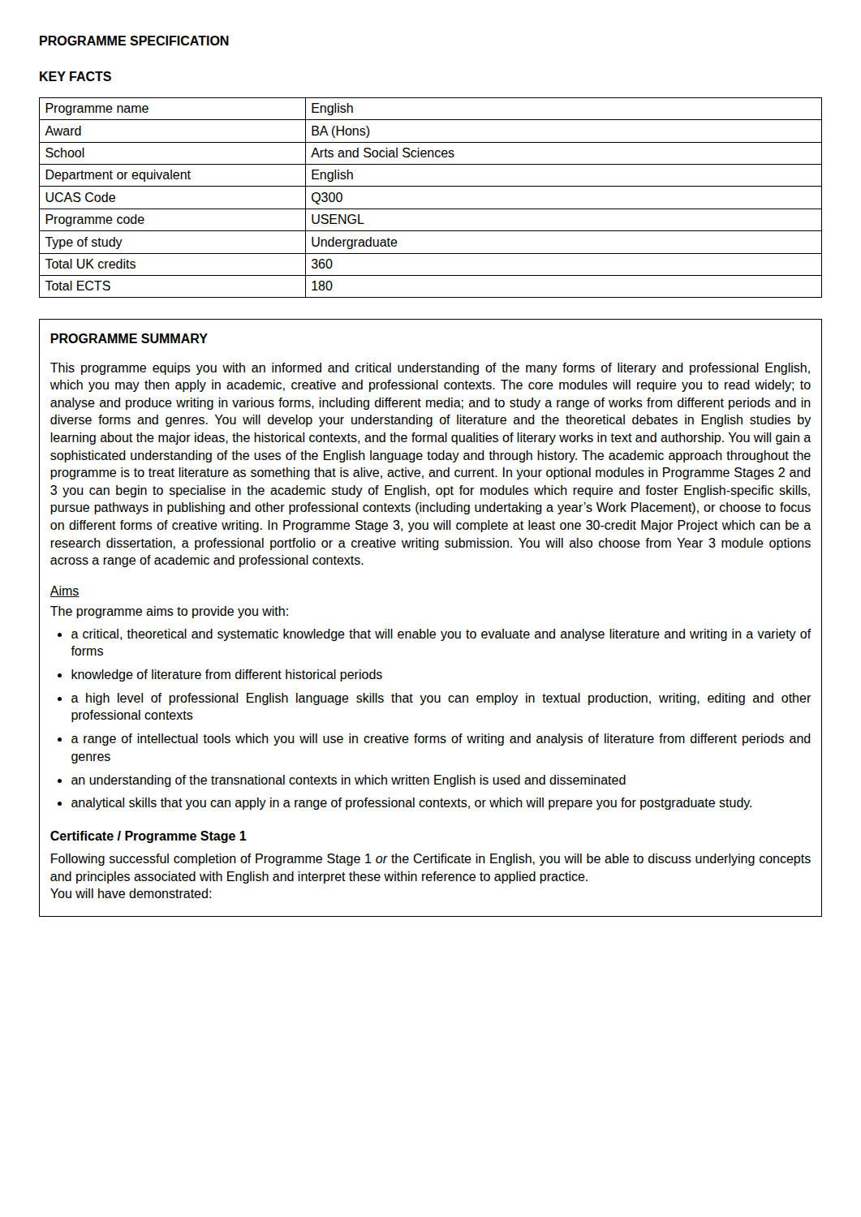PROGRAMME SPECIFICATION
KEY FACTS
| Programme name | English |
| Award | BA (Hons) |
| School | Arts and Social Sciences |
| Department or equivalent | English |
| UCAS Code | Q300 |
| Programme code | USENGL |
| Type of study | Undergraduate |
| Total UK credits | 360 |
| Total ECTS | 180 |
PROGRAMME SUMMARY
This programme equips you with an informed and critical understanding of the many forms of literary and professional English, which you may then apply in academic, creative and professional contexts. The core modules will require you to read widely; to analyse and produce writing in various forms, including different media; and to study a range of works from different periods and in diverse forms and genres. You will develop your understanding of literature and the theoretical debates in English studies by learning about the major ideas, the historical contexts, and the formal qualities of literary works in text and authorship. You will gain a sophisticated understanding of the uses of the English language today and through history. The academic approach throughout the programme is to treat literature as something that is alive, active, and current. In your optional modules in Programme Stages 2 and 3 you can begin to specialise in the academic study of English, opt for modules which require and foster English-specific skills, pursue pathways in publishing and other professional contexts (including undertaking a year’s Work Placement), or choose to focus on different forms of creative writing. In Programme Stage 3, you will complete at least one 30-credit Major Project which can be a research dissertation, a professional portfolio or a creative writing submission. You will also choose from Year 3 module options across a range of academic and professional contexts.
Aims
The programme aims to provide you with:
a critical, theoretical and systematic knowledge that will enable you to evaluate and analyse literature and writing in a variety of forms
knowledge of literature from different historical periods
a high level of professional English language skills that you can employ in textual production, writing, editing and other professional contexts
a range of intellectual tools which you will use in creative forms of writing and analysis of literature from different periods and genres
an understanding of the transnational contexts in which written English is used and disseminated
analytical skills that you can apply in a range of professional contexts, or which will prepare you for postgraduate study.
Certificate / Programme Stage 1
Following successful completion of Programme Stage 1 or the Certificate in English, you will be able to discuss underlying concepts and principles associated with English and interpret these within reference to applied practice.
You will have demonstrated: